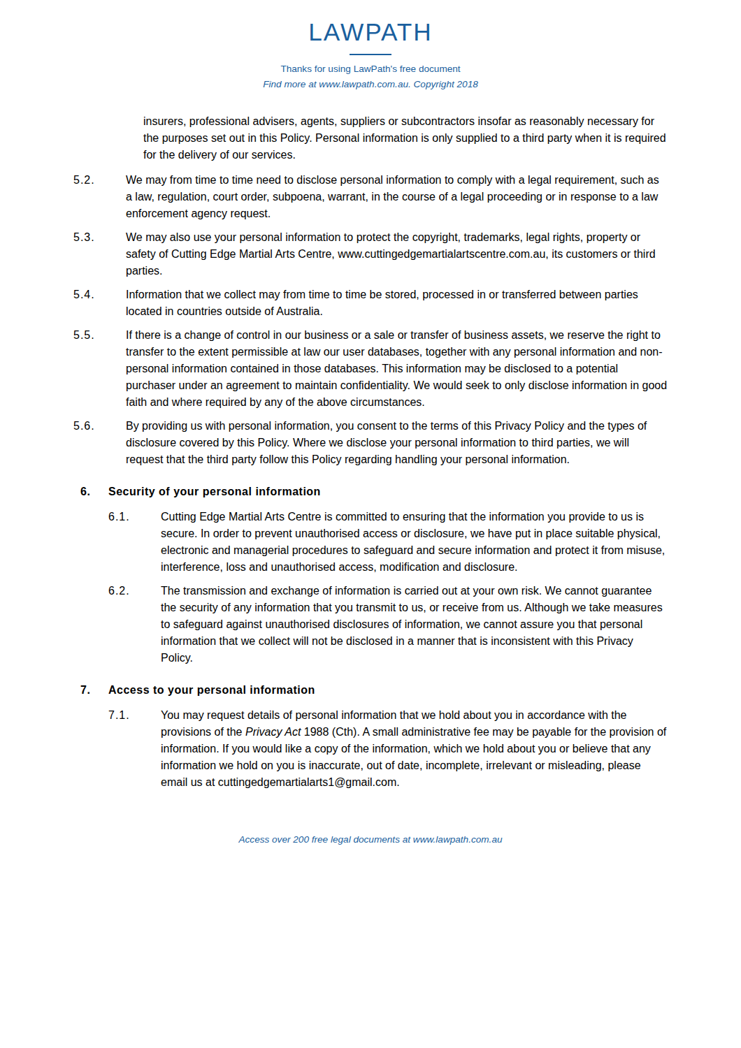LAWPATH
Thanks for using LawPath's free document
Find more at www.lawpath.com.au. Copyright 2018
insurers, professional advisers, agents, suppliers or subcontractors insofar as reasonably necessary for the purposes set out in this Policy. Personal information is only supplied to a third party when it is required for the delivery of our services.
We may from time to time need to disclose personal information to comply with a legal requirement, such as a law, regulation, court order, subpoena, warrant, in the course of a legal proceeding or in response to a law enforcement agency request.
We may also use your personal information to protect the copyright, trademarks, legal rights, property or safety of Cutting Edge Martial Arts Centre, www.cuttingedgemartialartscentre.com.au, its customers or third parties.
Information that we collect may from time to time be stored, processed in or transferred between parties located in countries outside of Australia.
If there is a change of control in our business or a sale or transfer of business assets, we reserve the right to transfer to the extent permissible at law our user databases, together with any personal information and non-personal information contained in those databases. This information may be disclosed to a potential purchaser under an agreement to maintain confidentiality. We would seek to only disclose information in good faith and where required by any of the above circumstances.
By providing us with personal information, you consent to the terms of this Privacy Policy and the types of disclosure covered by this Policy. Where we disclose your personal information to third parties, we will request that the third party follow this Policy regarding handling your personal information.
Security of your personal information
Cutting Edge Martial Arts Centre is committed to ensuring that the information you provide to us is secure. In order to prevent unauthorised access or disclosure, we have put in place suitable physical, electronic and managerial procedures to safeguard and secure information and protect it from misuse, interference, loss and unauthorised access, modification and disclosure.
The transmission and exchange of information is carried out at your own risk. We cannot guarantee the security of any information that you transmit to us, or receive from us. Although we take measures to safeguard against unauthorised disclosures of information, we cannot assure you that personal information that we collect will not be disclosed in a manner that is inconsistent with this Privacy Policy.
Access to your personal information
You may request details of personal information that we hold about you in accordance with the provisions of the Privacy Act 1988 (Cth). A small administrative fee may be payable for the provision of information. If you would like a copy of the information, which we hold about you or believe that any information we hold on you is inaccurate, out of date, incomplete, irrelevant or misleading, please email us at cuttingedgemartialarts1@gmail.com.
Access over 200 free legal documents at www.lawpath.com.au